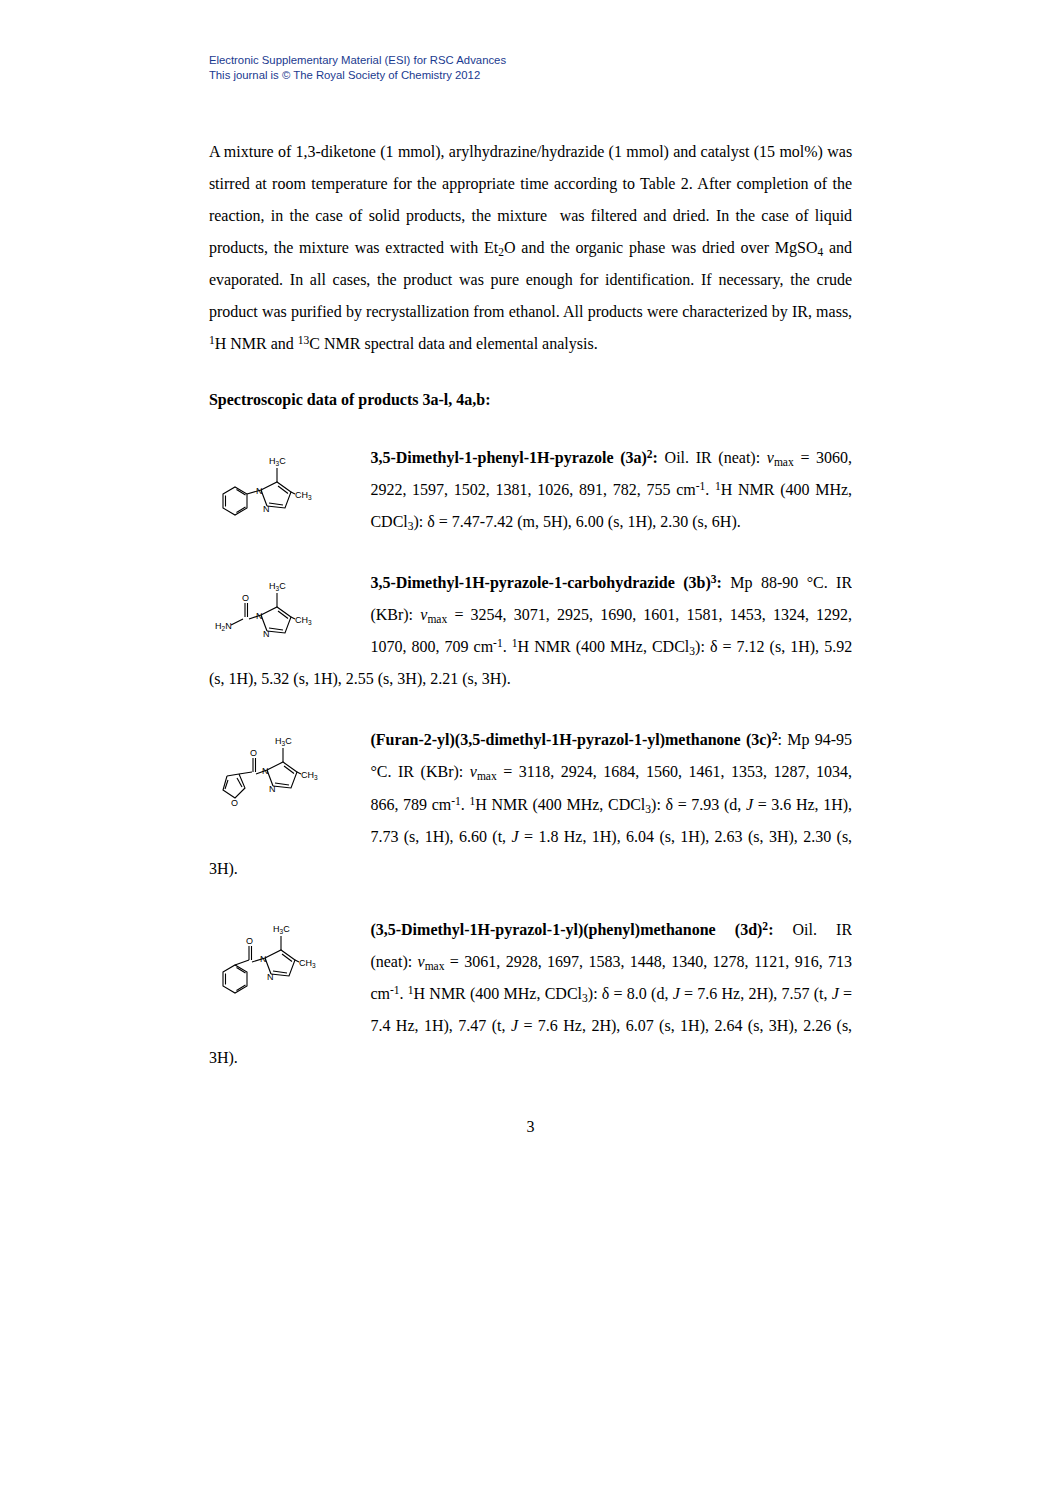Electronic Supplementary Material (ESI) for RSC Advances
This journal is © The Royal Society of Chemistry 2012
A mixture of 1,3-diketone (1 mmol), arylhydrazine/hydrazide (1 mmol) and catalyst (15 mol%) was stirred at room temperature for the appropriate time according to Table 2. After completion of the reaction, in the case of solid products, the mixture was filtered and dried. In the case of liquid products, the mixture was extracted with Et2O and the organic phase was dried over MgSO4 and evaporated. In all cases, the product was pure enough for identification. If necessary, the crude product was purified by recrystallization from ethanol. All products were characterized by IR, mass, 1H NMR and 13C NMR spectral data and elemental analysis.
Spectroscopic data of products 3a-l, 4a,b:
H3C N N CH3 3,5-Dimethyl-1-phenyl-1H-pyrazole (3a)2: Oil. IR (neat): vmax = 3060, 2922, 1597, 1502, 1381, 1026, 891, 782, 755 cm-1. 1H NMR (400 MHz, CDCl3): δ = 7.47-7.42 (m, 5H), 6.00 (s, 1H), 2.30 (s, 6H).
H3C O H2N N N CH3 3,5-Dimethyl-1H-pyrazole-1-carbohydrazide (3b)3: Mp 88-90 °C. IR (KBr): vmax = 3254, 3071, 2925, 1690, 1601, 1581, 1453, 1324, 1292, 1070, 800, 709 cm-1. 1H NMR (400 MHz, CDCl3): δ = 7.12 (s, 1H), 5.92 (s, 1H), 5.32 (s, 1H), 2.55 (s, 3H), 2.21 (s, 3H).
H3C O O N N CH3 (Furan-2-yl)(3,5-dimethyl-1H-pyrazol-1-yl)methanone (3c)2: Mp 94-95 °C. IR (KBr): vmax = 3118, 2924, 1684, 1560, 1461, 1353, 1287, 1034, 866, 789 cm-1. 1H NMR (400 MHz, CDCl3): δ = 7.93 (d, J = 3.6 Hz, 1H), 7.73 (s, 1H), 6.60 (t, J = 1.8 Hz, 1H), 6.04 (s, 1H), 2.63 (s, 3H), 2.30 (s, 3H).
H3C O N N CH3 (3,5-Dimethyl-1H-pyrazol-1-yl)(phenyl)methanone (3d)2: Oil. IR (neat): vmax = 3061, 2928, 1697, 1583, 1448, 1340, 1278, 1121, 916, 713 cm-1. 1H NMR (400 MHz, CDCl3): δ = 8.0 (d, J = 7.6 Hz, 2H), 7.57 (t, J = 7.4 Hz, 1H), 7.47 (t, J = 7.6 Hz, 2H), 6.07 (s, 1H), 2.64 (s, 3H), 2.26 (s, 3H).
3